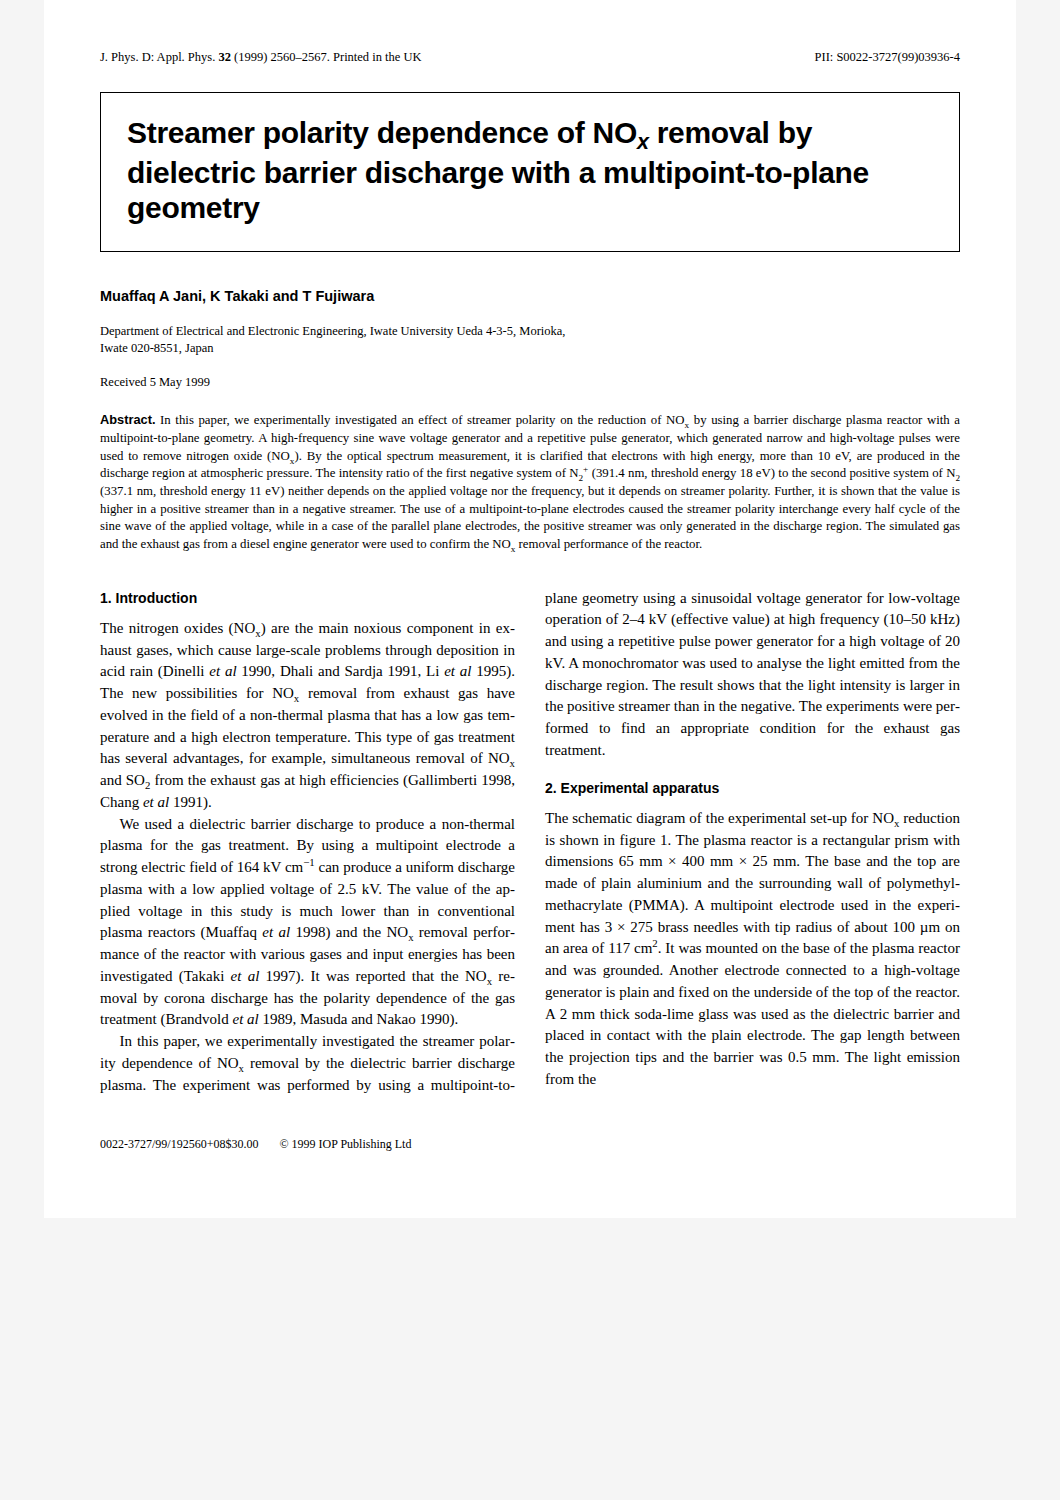J. Phys. D: Appl. Phys. 32 (1999) 2560–2567. Printed in the UK PII: S0022-3727(99)03936-4
Streamer polarity dependence of NOx removal by dielectric barrier discharge with a multipoint-to-plane geometry
Muaffaq A Jani, K Takaki and T Fujiwara
Department of Electrical and Electronic Engineering, Iwate University Ueda 4-3-5, Morioka,
Iwate 020-8551, Japan
Received 5 May 1999
Abstract. In this paper, we experimentally investigated an effect of streamer polarity on the reduction of NOx by using a barrier discharge plasma reactor with a multipoint-to-plane geometry. A high-frequency sine wave voltage generator and a repetitive pulse generator, which generated narrow and high-voltage pulses were used to remove nitrogen oxide (NOx). By the optical spectrum measurement, it is clarified that electrons with high energy, more than 10 eV, are produced in the discharge region at atmospheric pressure. The intensity ratio of the first negative system of N2+ (391.4 nm, threshold energy 18 eV) to the second positive system of N2 (337.1 nm, threshold energy 11 eV) neither depends on the applied voltage nor the frequency, but it depends on streamer polarity. Further, it is shown that the value is higher in a positive streamer than in a negative streamer. The use of a multipoint-to-plane electrodes caused the streamer polarity interchange every half cycle of the sine wave of the applied voltage, while in a case of the parallel plane electrodes, the positive streamer was only generated in the discharge region. The simulated gas and the exhaust gas from a diesel engine generator were used to confirm the NOx removal performance of the reactor.
1. Introduction
The nitrogen oxides (NOx) are the main noxious component in exhaust gases, which cause large-scale problems through deposition in acid rain (Dinelli et al 1990, Dhali and Sardja 1991, Li et al 1995). The new possibilities for NOx removal from exhaust gas have evolved in the field of a non-thermal plasma that has a low gas temperature and a high electron temperature. This type of gas treatment has several advantages, for example, simultaneous removal of NOx and SO2 from the exhaust gas at high efficiencies (Gallimberti 1998, Chang et al 1991).
We used a dielectric barrier discharge to produce a non-thermal plasma for the gas treatment. By using a multipoint electrode a strong electric field of 164 kV cm−1 can produce a uniform discharge plasma with a low applied voltage of 2.5 kV. The value of the applied voltage in this study is much lower than in conventional plasma reactors (Muaffaq et al 1998) and the NOx removal performance of the reactor with various gases and input energies has been investigated (Takaki et al 1997). It was reported that the NOx removal by corona discharge has the polarity dependence of the gas treatment (Brandvold et al 1989, Masuda and Nakao 1990).
In this paper, we experimentally investigated the streamer polarity dependence of NOx removal by the dielectric barrier discharge plasma. The experiment was performed by using a multipoint-to-plane geometry using a sinusoidal voltage generator for low-voltage operation of 2–4 kV (effective value) at high frequency (10–50 kHz) and using a repetitive pulse power generator for a high voltage of 20 kV. A monochromator was used to analyse the light emitted from the discharge region. The result shows that the light intensity is larger in the positive streamer than in the negative. The experiments were performed to find an appropriate condition for the exhaust gas treatment.
2. Experimental apparatus
The schematic diagram of the experimental set-up for NOx reduction is shown in figure 1. The plasma reactor is a rectangular prism with dimensions 65 mm × 400 mm × 25 mm. The base and the top are made of plain aluminium and the surrounding wall of polymethylmethacrylate (PMMA). A multipoint electrode used in the experiment has 3 × 275 brass needles with tip radius of about 100 µm on an area of 117 cm2. It was mounted on the base of the plasma reactor and was grounded. Another electrode connected to a high-voltage generator is plain and fixed on the underside of the top of the reactor. A 2 mm thick soda-lime glass was used as the dielectric barrier and placed in contact with the plain electrode. The gap length between the projection tips and the barrier was 0.5 mm. The light emission from the
0022-3727/99/192560+08$30.00 © 1999 IOP Publishing Ltd